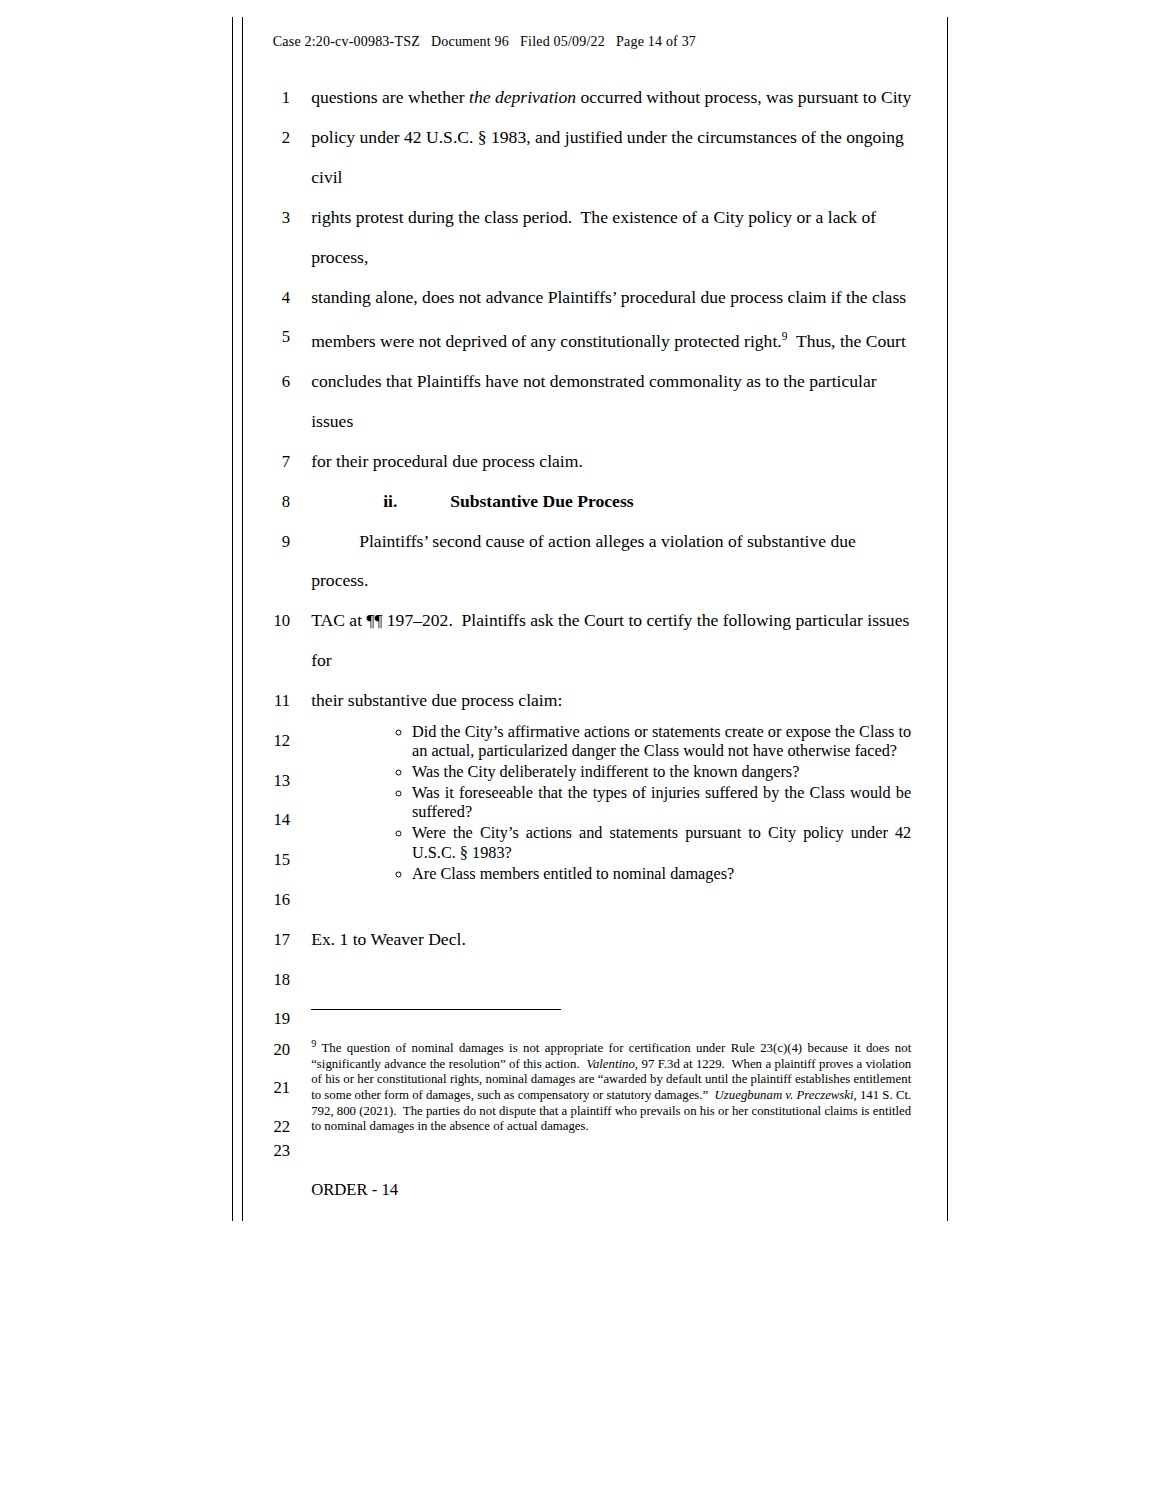Case 2:20-cv-00983-TSZ Document 96 Filed 05/09/22 Page 14 of 37
questions are whether the deprivation occurred without process, was pursuant to City
policy under 42 U.S.C. § 1983, and justified under the circumstances of the ongoing civil
rights protest during the class period. The existence of a City policy or a lack of process,
standing alone, does not advance Plaintiffs’ procedural due process claim if the class
members were not deprived of any constitutionally protected right.9 Thus, the Court
concludes that Plaintiffs have not demonstrated commonality as to the particular issues
for their procedural due process claim.
ii. Substantive Due Process
Plaintiffs’ second cause of action alleges a violation of substantive due process.
TAC at ¶¶ 197–202. Plaintiffs ask the Court to certify the following particular issues for
their substantive due process claim:
Did the City’s affirmative actions or statements create or expose the Class to an actual, particularized danger the Class would not have otherwise faced?
Was the City deliberately indifferent to the known dangers?
Was it foreseeable that the types of injuries suffered by the Class would be suffered?
Were the City’s actions and statements pursuant to City policy under 42 U.S.C. § 1983?
Are Class members entitled to nominal damages?
Ex. 1 to Weaver Decl.
19
20 21 22
9 The question of nominal damages is not appropriate for certification under Rule 23(c)(4) because it does not “significantly advance the resolution” of this action. Valentino, 97 F.3d at 1229. When a plaintiff proves a violation of his or her constitutional rights, nominal damages are “awarded by default until the plaintiff establishes entitlement to some other form of damages, such as compensatory or statutory damages.” Uzuegbunam v. Preczewski, 141 S. Ct. 792, 800 (2021). The parties do not dispute that a plaintiff who prevails on his or her constitutional claims is entitled to nominal damages in the absence of actual damages.
23
ORDER - 14